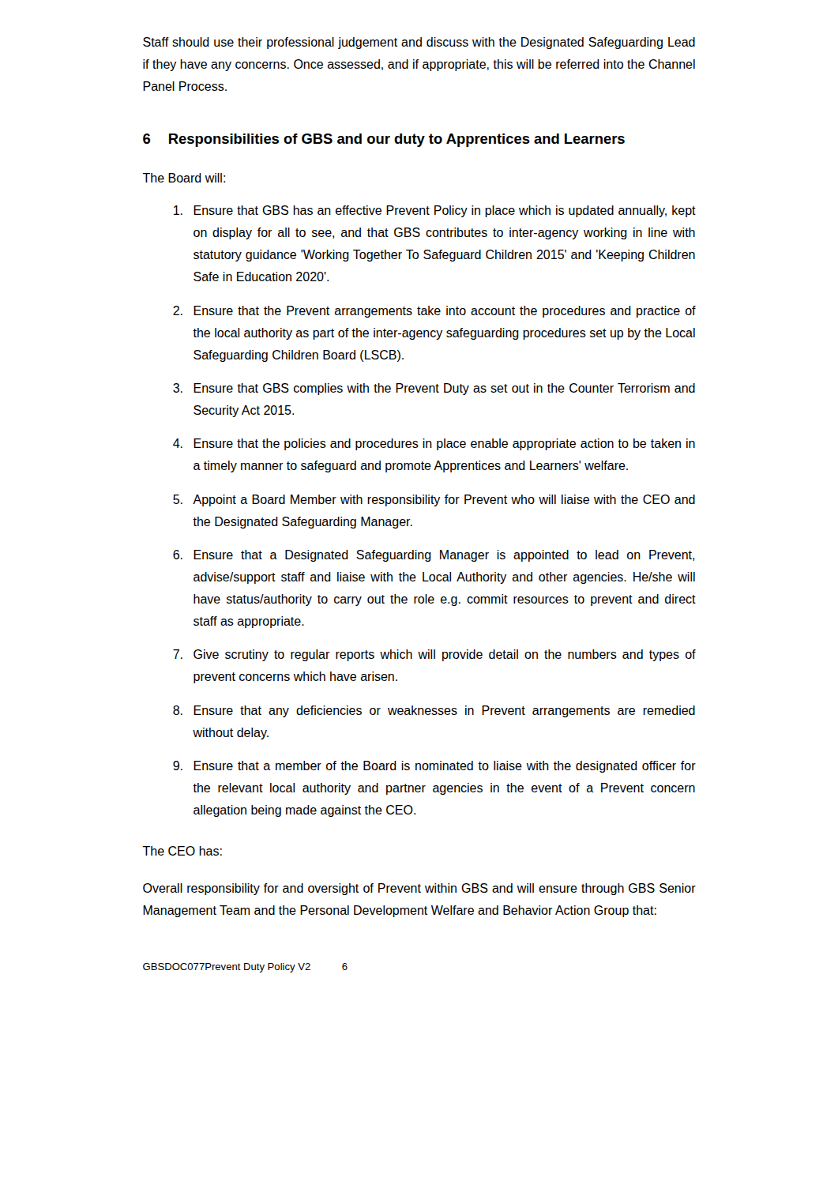Staff should use their professional judgement and discuss with the Designated Safeguarding Lead if they have any concerns. Once assessed, and if appropriate, this will be referred into the Channel Panel Process.
6 Responsibilities of GBS and our duty to Apprentices and Learners
The Board will:
Ensure that GBS has an effective Prevent Policy in place which is updated annually, kept on display for all to see, and that GBS contributes to inter-agency working in line with statutory guidance 'Working Together To Safeguard Children 2015' and 'Keeping Children Safe in Education 2020'.
Ensure that the Prevent arrangements take into account the procedures and practice of the local authority as part of the inter-agency safeguarding procedures set up by the Local Safeguarding Children Board (LSCB).
Ensure that GBS complies with the Prevent Duty as set out in the Counter Terrorism and Security Act 2015.
Ensure that the policies and procedures in place enable appropriate action to be taken in a timely manner to safeguard and promote Apprentices and Learners' welfare.
Appoint a Board Member with responsibility for Prevent who will liaise with the CEO and the Designated Safeguarding Manager.
Ensure that a Designated Safeguarding Manager is appointed to lead on Prevent, advise/support staff and liaise with the Local Authority and other agencies. He/she will have status/authority to carry out the role e.g. commit resources to prevent and direct staff as appropriate.
Give scrutiny to regular reports which will provide detail on the numbers and types of prevent concerns which have arisen.
Ensure that any deficiencies or weaknesses in Prevent arrangements are remedied without delay.
Ensure that a member of the Board is nominated to liaise with the designated officer for the relevant local authority and partner agencies in the event of a Prevent concern allegation being made against the CEO.
The CEO has:
Overall responsibility for and oversight of Prevent within GBS and will ensure through GBS Senior Management Team and the Personal Development Welfare and Behavior Action Group that:
GBSDOC077Prevent Duty Policy V2 6